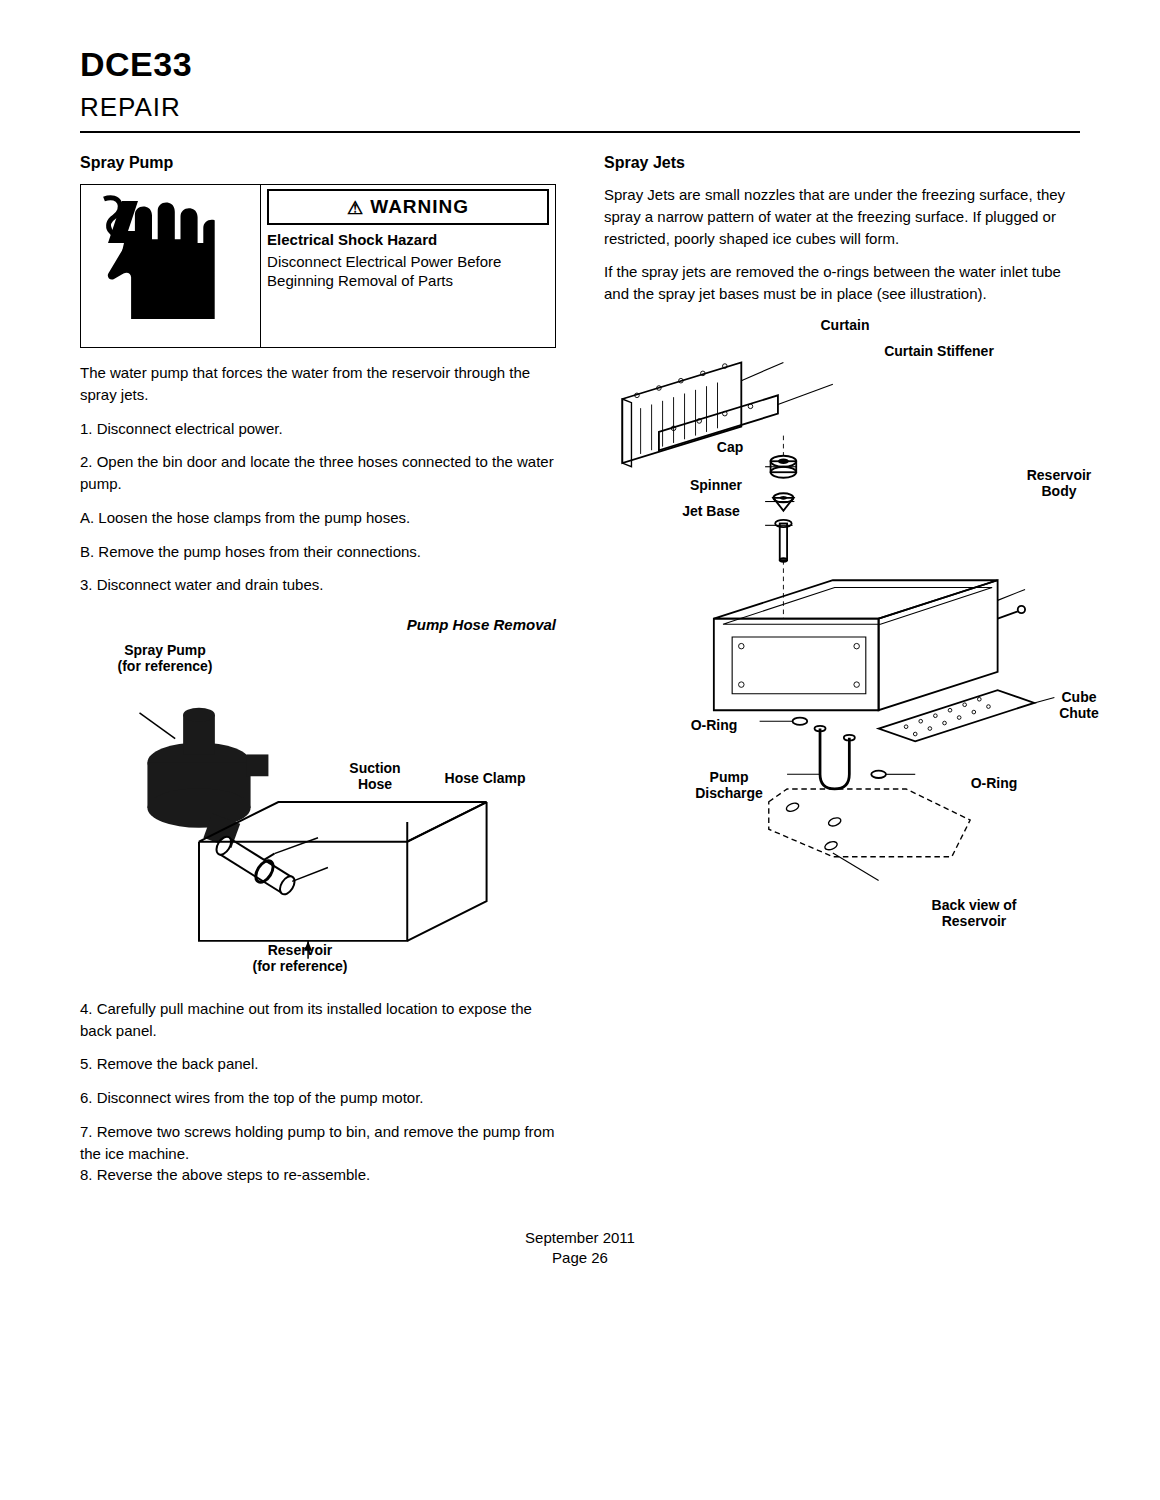DCE33
REPAIR
Spray Pump
⚠ WARNING
Electrical Shock Hazard
Disconnect Electrical Power Before Beginning Removal of Parts
The water pump that forces the water from the reservoir through the spray jets.
1. Disconnect electrical power.
2. Open the bin door and locate the three hoses connected to the water pump.
A. Loosen the hose clamps from the pump hoses.
B. Remove the pump hoses from their connections.
3. Disconnect water and drain tubes.
Pump Hose Removal
Spray Pump
(for reference)
Suction
Hose
Hose Clamp
Reservoir
(for reference)
4. Carefully pull machine out from its installed location to expose the back panel.
5. Remove the back panel.
6. Disconnect wires from the top of the pump motor.
7. Remove two screws holding pump to bin, and remove the pump from the ice machine.
8. Reverse the above steps to re-assemble.
Spray Jets
Spray Jets are small nozzles that are under the freezing surface, they spray a narrow pattern of water at the freezing surface. If plugged or restricted, poorly shaped ice cubes will form.
If the spray jets are removed the o-rings between the water inlet tube and the spray jet bases must be in place (see illustration).
Curtain
Curtain Stiffener
Cap
Spinner
Jet Base
Reservoir
Body
Cube
Chute
O-Ring
Pump
Discharge
O-Ring
Back view of
Reservoir
September 2011
Page 26